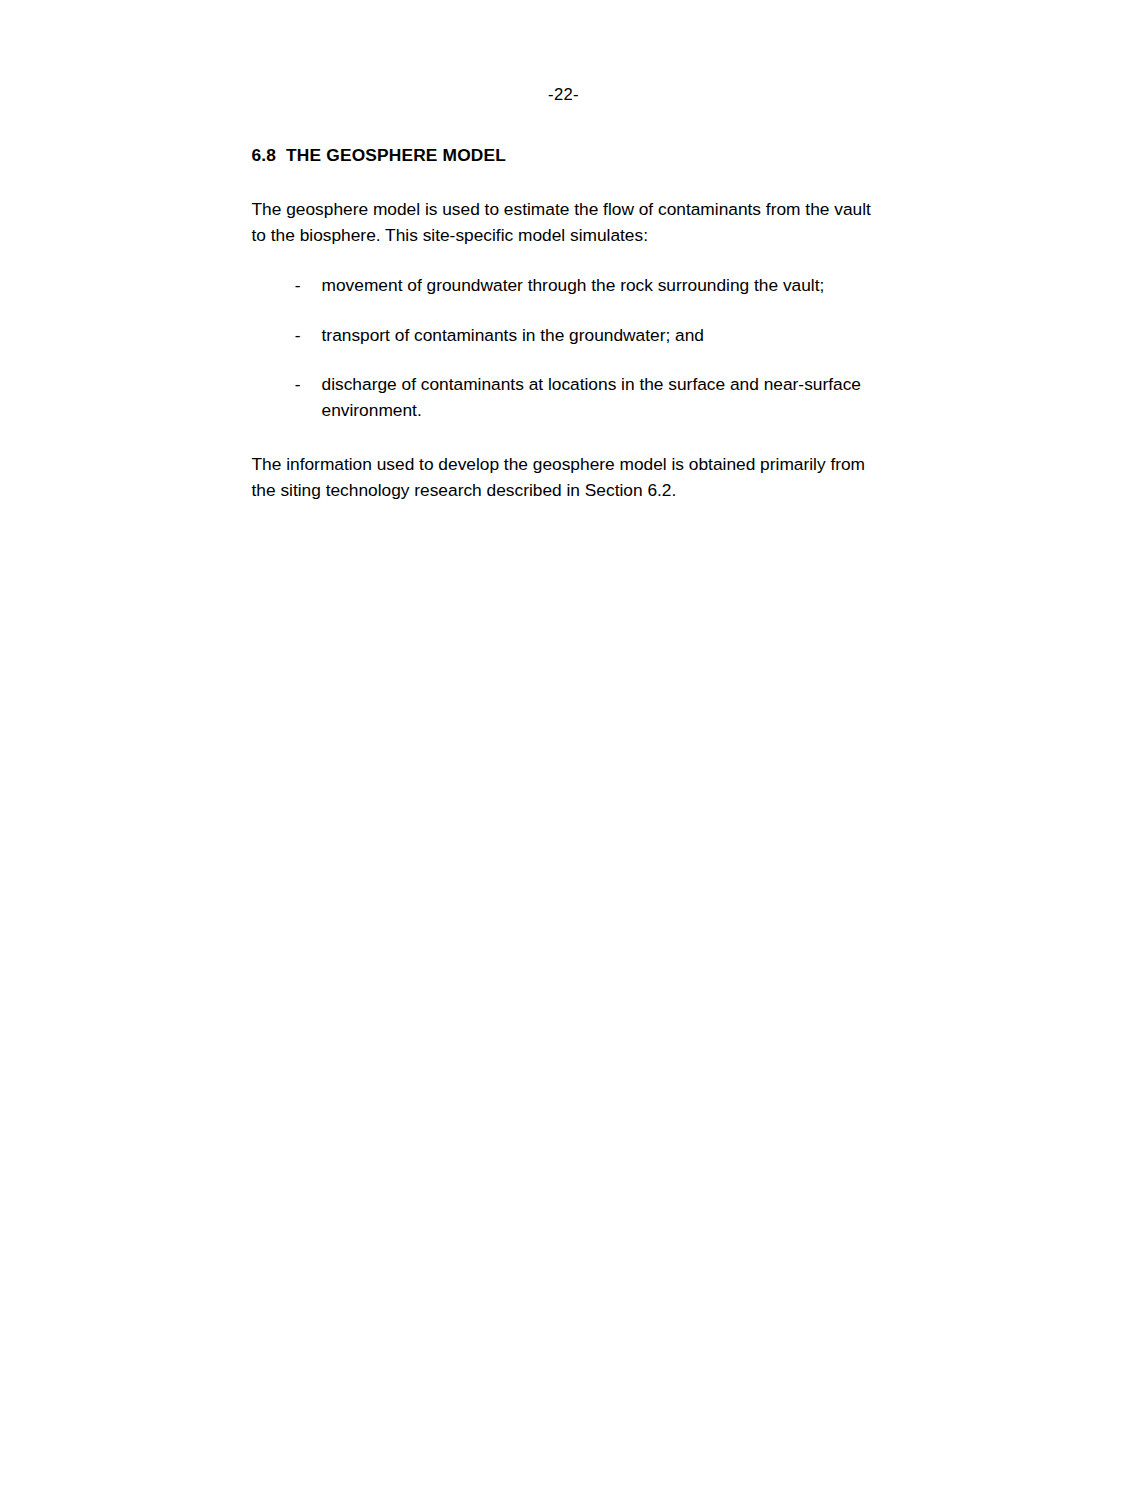-22-
6.8 THE GEOSPHERE MODEL
The geosphere model is used to estimate the flow of contaminants from the vault to the biosphere. This site-specific model simulates:
movement of groundwater through the rock surrounding the vault;
transport of contaminants in the groundwater; and
discharge of contaminants at locations in the surface and near-surface environment.
The information used to develop the geosphere model is obtained primarily from the siting technology research described in Section 6.2.